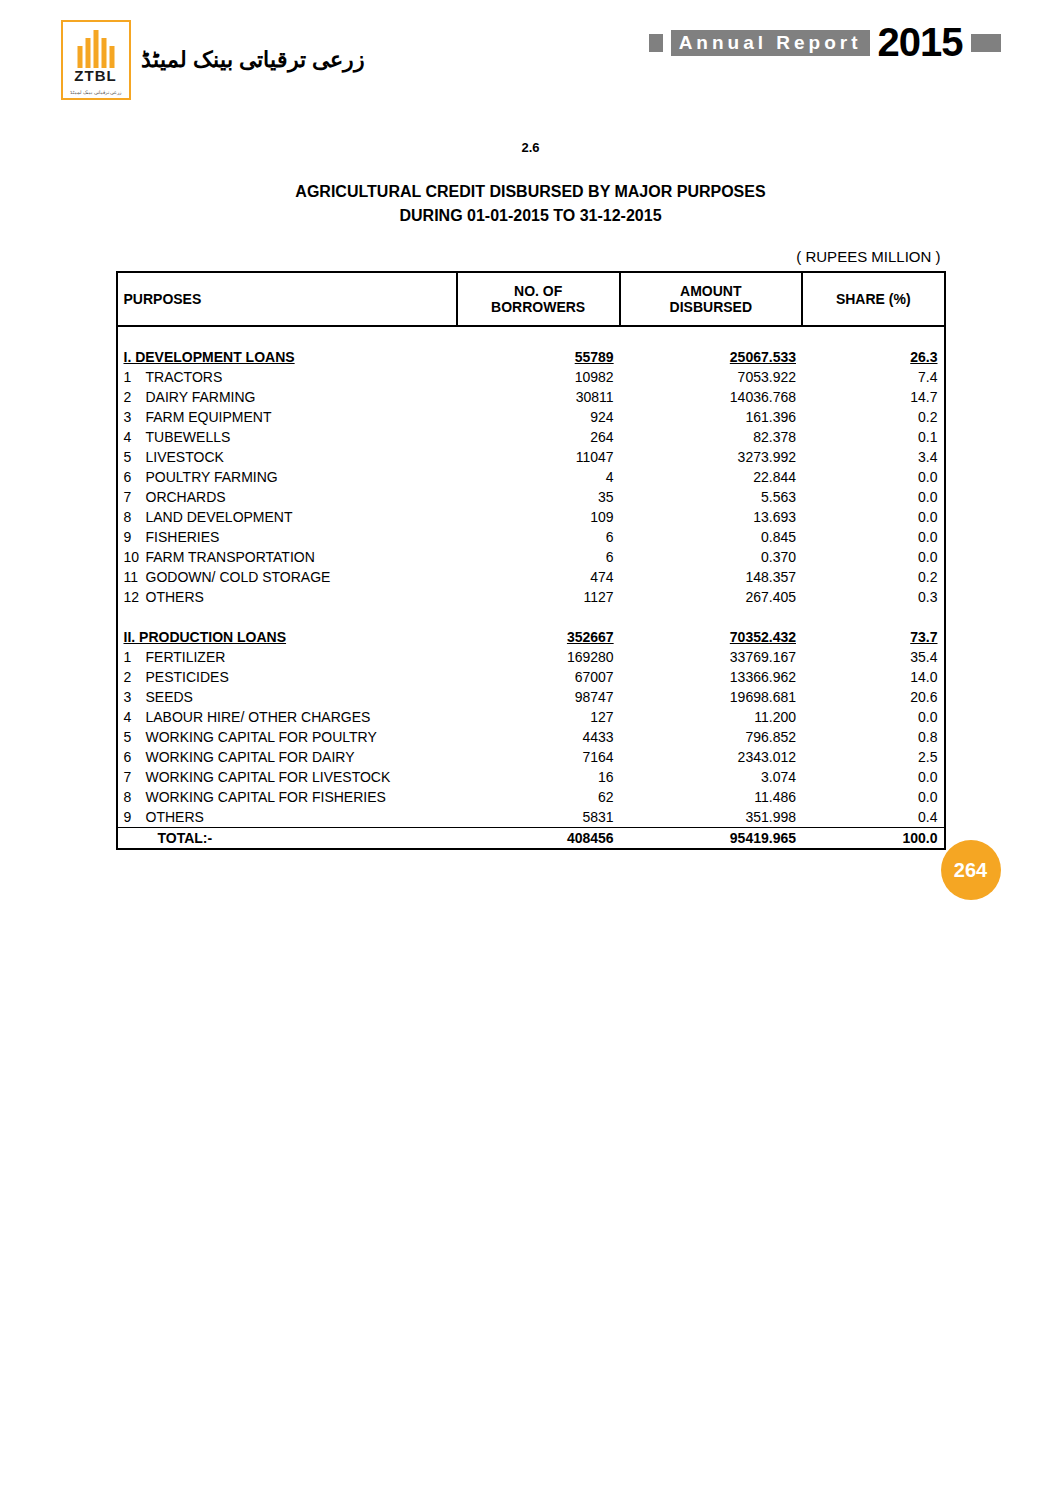ZTBL
زرعی ترقیاتی بینک لمیٹڈ
زرعی ترقیاتی بینک لمیٹڈ
Annual Report
2015
2.6
AGRICULTURAL CREDIT DISBURSED BY MAJOR PURPOSES
DURING 01-01-2015 TO 31-12-2015
( RUPEES MILLION )
| PURPOSES | NO. OF BORROWERS | AMOUNT DISBURSED | SHARE (%) |
| --- | --- | --- | --- |
| I. DEVELOPMENT LOANS | 55789 | 25067.533 | 26.3 |
| 1 TRACTORS | 10982 | 7053.922 | 7.4 |
| 2 DAIRY FARMING | 30811 | 14036.768 | 14.7 |
| 3 FARM EQUIPMENT | 924 | 161.396 | 0.2 |
| 4 TUBEWELLS | 264 | 82.378 | 0.1 |
| 5 LIVESTOCK | 11047 | 3273.992 | 3.4 |
| 6 POULTRY FARMING | 4 | 22.844 | 0.0 |
| 7 ORCHARDS | 35 | 5.563 | 0.0 |
| 8 LAND DEVELOPMENT | 109 | 13.693 | 0.0 |
| 9 FISHERIES | 6 | 0.845 | 0.0 |
| 10 FARM TRANSPORTATION | 6 | 0.370 | 0.0 |
| 11 GODOWN/ COLD STORAGE | 474 | 148.357 | 0.2 |
| 12 OTHERS | 1127 | 267.405 | 0.3 |
| II. PRODUCTION LOANS | 352667 | 70352.432 | 73.7 |
| 1 FERTILIZER | 169280 | 33769.167 | 35.4 |
| 2 PESTICIDES | 67007 | 13366.962 | 14.0 |
| 3 SEEDS | 98747 | 19698.681 | 20.6 |
| 4 LABOUR HIRE/ OTHER CHARGES | 127 | 11.200 | 0.0 |
| 5 WORKING CAPITAL FOR POULTRY | 4433 | 796.852 | 0.8 |
| 6 WORKING CAPITAL FOR DAIRY | 7164 | 2343.012 | 2.5 |
| 7 WORKING CAPITAL FOR LIVESTOCK | 16 | 3.074 | 0.0 |
| 8 WORKING CAPITAL FOR FISHERIES | 62 | 11.486 | 0.0 |
| 9 OTHERS | 5831 | 351.998 | 0.4 |
| TOTAL:- | 408456 | 95419.965 | 100.0 |
264